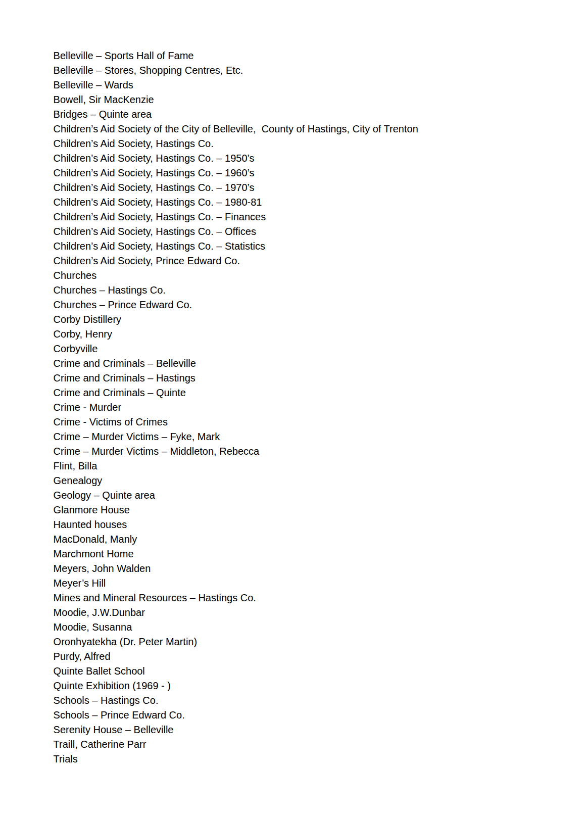Belleville – Sports Hall of Fame
Belleville – Stores, Shopping Centres, Etc.
Belleville – Wards
Bowell, Sir MacKenzie
Bridges – Quinte area
Children’s Aid Society of the City of Belleville, County of Hastings, City of Trenton
Children’s Aid Society, Hastings Co.
Children’s Aid Society, Hastings Co. – 1950’s
Children’s Aid Society, Hastings Co. – 1960’s
Children’s Aid Society, Hastings Co. – 1970’s
Children’s Aid Society, Hastings Co. – 1980-81
Children’s Aid Society, Hastings Co. – Finances
Children’s Aid Society, Hastings Co. – Offices
Children’s Aid Society, Hastings Co. – Statistics
Children’s Aid Society, Prince Edward Co.
Churches
Churches – Hastings Co.
Churches – Prince Edward Co.
Corby Distillery
Corby, Henry
Corbyville
Crime and Criminals – Belleville
Crime and Criminals – Hastings
Crime and Criminals – Quinte
Crime - Murder
Crime - Victims of Crimes
Crime – Murder Victims – Fyke, Mark
Crime – Murder Victims – Middleton, Rebecca
Flint, Billa
Genealogy
Geology – Quinte area
Glanmore House
Haunted houses
MacDonald, Manly
Marchmont Home
Meyers, John Walden
Meyer’s Hill
Mines and Mineral Resources – Hastings Co.
Moodie, J.W.Dunbar
Moodie, Susanna
Oronhyatekha (Dr. Peter Martin)
Purdy, Alfred
Quinte Ballet School
Quinte Exhibition (1969 - )
Schools – Hastings Co.
Schools – Prince Edward Co.
Serenity House – Belleville
Traill, Catherine Parr
Trials